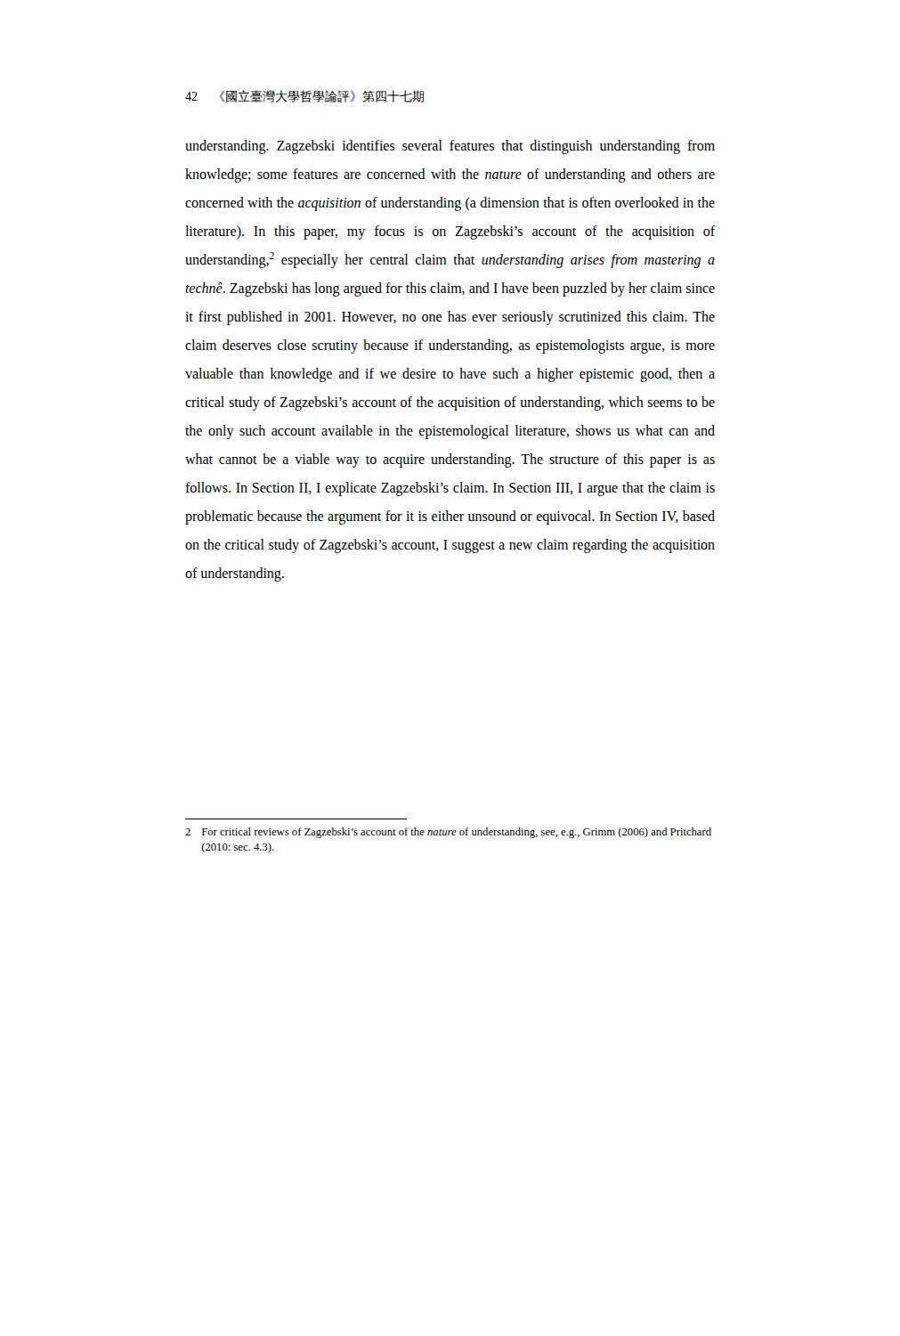42《國立臺灣大學哲學論評》第四十七期
understanding. Zagzebski identifies several features that distinguish understanding from knowledge; some features are concerned with the nature of understanding and others are concerned with the acquisition of understanding (a dimension that is often overlooked in the literature). In this paper, my focus is on Zagzebski’s account of the acquisition of understanding,2 especially her central claim that understanding arises from mastering a technê. Zagzebski has long argued for this claim, and I have been puzzled by her claim since it first published in 2001. However, no one has ever seriously scrutinized this claim. The claim deserves close scrutiny because if understanding, as epistemologists argue, is more valuable than knowledge and if we desire to have such a higher epistemic good, then a critical study of Zagzebski’s account of the acquisition of understanding, which seems to be the only such account available in the epistemological literature, shows us what can and what cannot be a viable way to acquire understanding. The structure of this paper is as follows. In Section II, I explicate Zagzebski’s claim. In Section III, I argue that the claim is problematic because the argument for it is either unsound or equivocal. In Section IV, based on the critical study of Zagzebski’s account, I suggest a new claim regarding the acquisition of understanding.
2
For critical reviews of Zagzebski’s account of the nature of understanding, see, e.g., Grimm (2006) and Pritchard (2010: sec. 4.3).